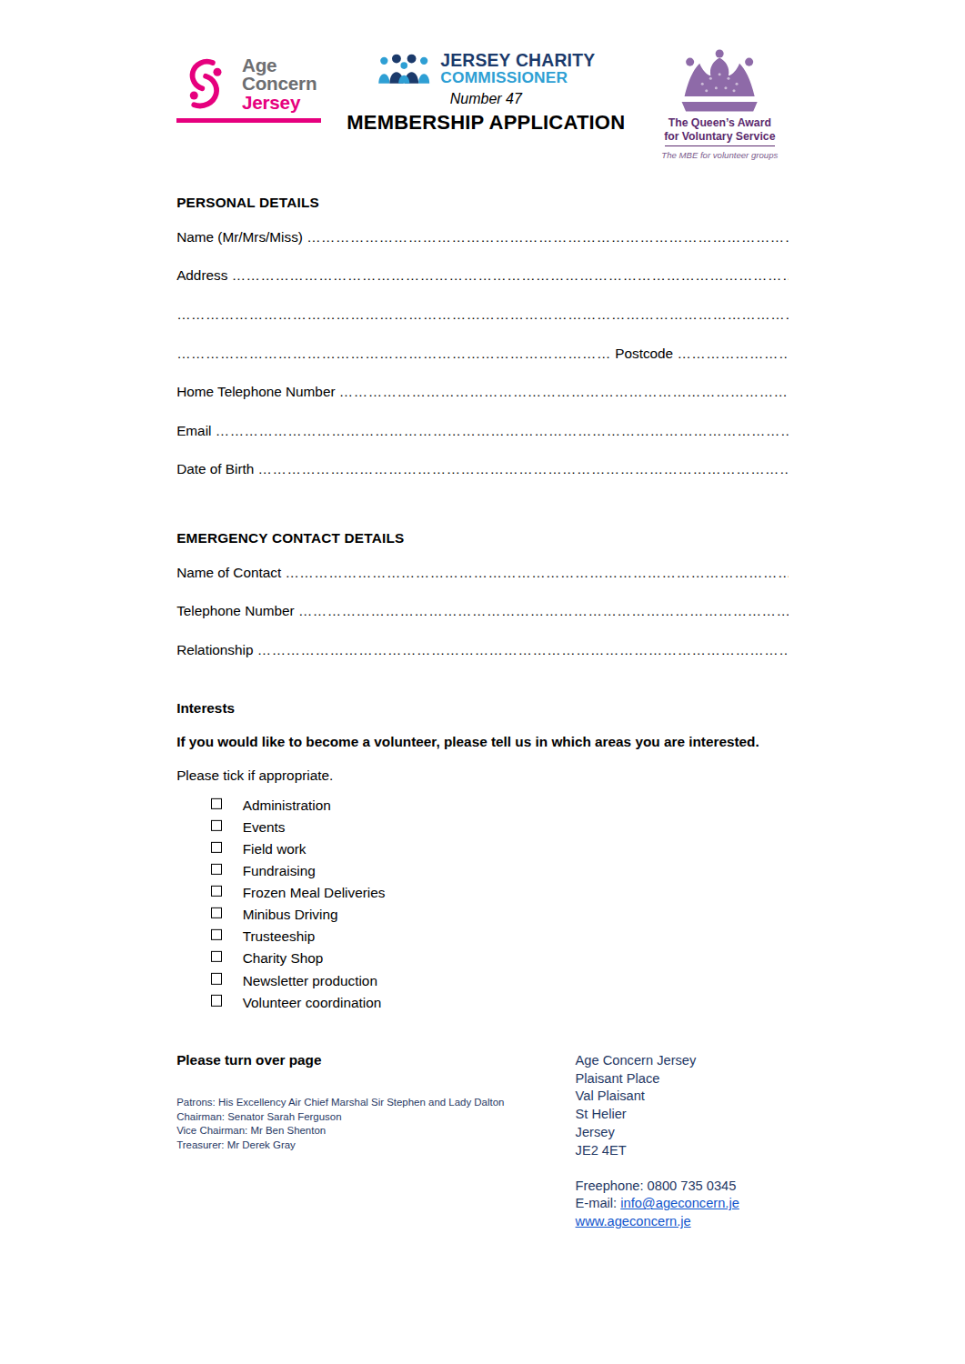Age
Concern
Jersey
JERSEY CHARITY
COMMISSIONER
Number 47
MEMBERSHIP APPLICATION
The Queen’s Award
for Voluntary Service
The MBE for volunteer groups
PERSONAL DETAILS
Name (Mr/Mrs/Miss) …………………………………………………………………………………………………………………………………………..
Address …………………………………………………………………………………………………………………………………………………………………
…………………………………………………………………………………………………………………………………………………………………………………..
……………………………………………………………………………… Postcode …………………………………………………………………………..
Home Telephone Number …………………………………………………………………………………………………………………………..
Email ……………………………………………………………………………………………………………………………………………………………………
Date of Birth …………………………………………………………………………………………………………………………………………………….
EMERGENCY CONTACT DETAILS
Name of Contact ……………………………………………………………………………………………………………………………………………..
Telephone Number ………………………………………………………………………………………………………………………………………………
Relationship …………………………………………………………………………………………………………………………………………………………
Interests
If you would like to become a volunteer, please tell us in which areas you are interested.
Please tick if appropriate.
Administration
Events
Field work
Fundraising
Frozen Meal Deliveries
Minibus Driving
Trusteeship
Charity Shop
Newsletter production
Volunteer coordination
Please turn over page
Patrons: His Excellency Air Chief Marshal Sir Stephen and Lady Dalton
Chairman: Senator Sarah Ferguson
Vice Chairman: Mr Ben Shenton
Treasurer: Mr Derek Gray
Age Concern Jersey
Plaisant Place
Val Plaisant
St Helier
Jersey
JE2 4ET
Freephone: 0800 735 0345
E-mail: info@ageconcern.je
www.ageconcern.je